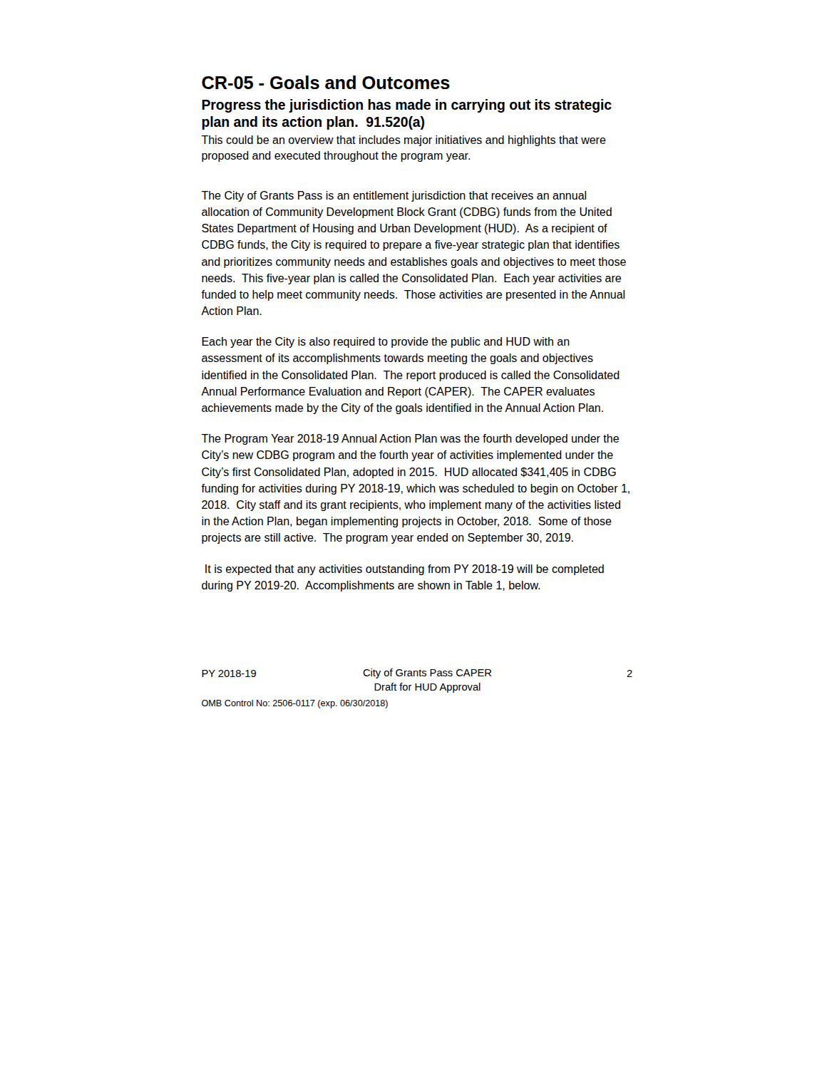CR-05 - Goals and Outcomes
Progress the jurisdiction has made in carrying out its strategic plan and its action plan. 91.520(a)
This could be an overview that includes major initiatives and highlights that were proposed and executed throughout the program year.
The City of Grants Pass is an entitlement jurisdiction that receives an annual allocation of Community Development Block Grant (CDBG) funds from the United States Department of Housing and Urban Development (HUD). As a recipient of CDBG funds, the City is required to prepare a five-year strategic plan that identifies and prioritizes community needs and establishes goals and objectives to meet those needs. This five-year plan is called the Consolidated Plan. Each year activities are funded to help meet community needs. Those activities are presented in the Annual Action Plan.
Each year the City is also required to provide the public and HUD with an assessment of its accomplishments towards meeting the goals and objectives identified in the Consolidated Plan. The report produced is called the Consolidated Annual Performance Evaluation and Report (CAPER). The CAPER evaluates achievements made by the City of the goals identified in the Annual Action Plan.
The Program Year 2018-19 Annual Action Plan was the fourth developed under the City’s new CDBG program and the fourth year of activities implemented under the City’s first Consolidated Plan, adopted in 2015. HUD allocated $341,405 in CDBG funding for activities during PY 2018-19, which was scheduled to begin on October 1, 2018. City staff and its grant recipients, who implement many of the activities listed in the Action Plan, began implementing projects in October, 2018. Some of those projects are still active. The program year ended on September 30, 2019.
It is expected that any activities outstanding from PY 2018-19 will be completed during PY 2019-20. Accomplishments are shown in Table 1, below.
PY 2018-19
City of Grants Pass CAPER
Draft for HUD Approval
2
OMB Control No: 2506-0117 (exp. 06/30/2018)